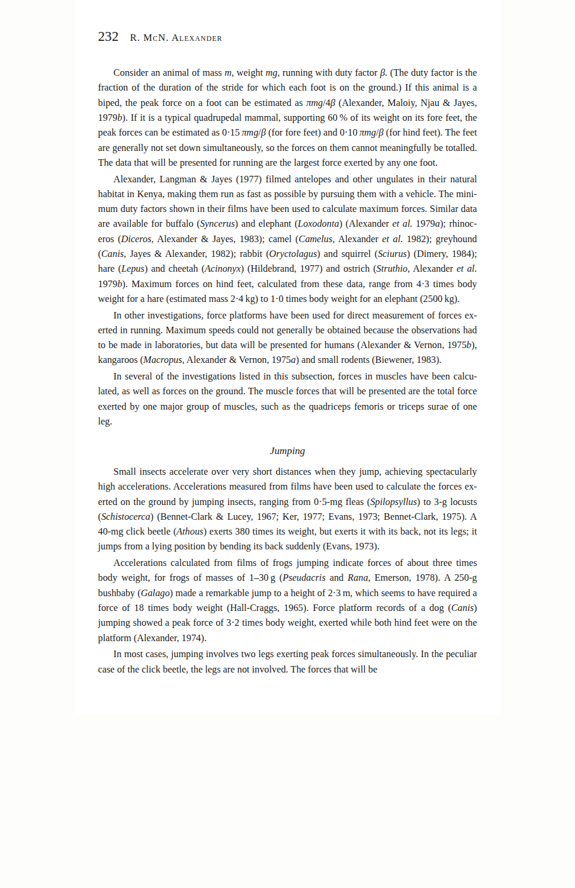232 R. McN. Alexander
Consider an animal of mass m, weight mg, running with duty factor β. (The duty factor is the fraction of the duration of the stride for which each foot is on the ground.) If this animal is a biped, the peak force on a foot can be estimated as πmg/4β (Alexander, Maloiy, Njau & Jayes, 1979b). If it is a typical quadrupedal mammal, supporting 60 % of its weight on its fore feet, the peak forces can be estimated as 0·15 πmg/β (for fore feet) and 0·10 πmg/β (for hind feet). The feet are generally not set down simultaneously, so the forces on them cannot meaningfully be totalled. The data that will be presented for running are the largest force exerted by any one foot.
Alexander, Langman & Jayes (1977) filmed antelopes and other ungulates in their natural habitat in Kenya, making them run as fast as possible by pursuing them with a vehicle. The minimum duty factors shown in their films have been used to calculate maximum forces. Similar data are available for buffalo (Syncerus) and elephant (Loxodonta) (Alexander et al. 1979a); rhinoceros (Diceros, Alexander & Jayes, 1983); camel (Camelus, Alexander et al. 1982); greyhound (Canis, Jayes & Alexander, 1982); rabbit (Oryctolagus) and squirrel (Sciurus) (Dimery, 1984); hare (Lepus) and cheetah (Acinonyx) (Hildebrand, 1977) and ostrich (Struthio, Alexander et al. 1979b). Maximum forces on hind feet, calculated from these data, range from 4·3 times body weight for a hare (estimated mass 2·4 kg) to 1·0 times body weight for an elephant (2500 kg).
In other investigations, force platforms have been used for direct measurement of forces exerted in running. Maximum speeds could not generally be obtained because the observations had to be made in laboratories, but data will be presented for humans (Alexander & Vernon, 1975b), kangaroos (Macropus, Alexander & Vernon, 1975a) and small rodents (Biewener, 1983).
In several of the investigations listed in this subsection, forces in muscles have been calculated, as well as forces on the ground. The muscle forces that will be presented are the total force exerted by one major group of muscles, such as the quadriceps femoris or triceps surae of one leg.
Jumping
Small insects accelerate over very short distances when they jump, achieving spectacularly high accelerations. Accelerations measured from films have been used to calculate the forces exerted on the ground by jumping insects, ranging from 0·5-mg fleas (Spilopsyllus) to 3-g locusts (Schistocerca) (Bennet-Clark & Lucey, 1967; Ker, 1977; Evans, 1973; Bennet-Clark, 1975). A 40-mg click beetle (Athous) exerts 380 times its weight, but exerts it with its back, not its legs; it jumps from a lying position by bending its back suddenly (Evans, 1973).
Accelerations calculated from films of frogs jumping indicate forces of about three times body weight, for frogs of masses of 1–30 g (Pseudacris and Rana, Emerson, 1978). A 250-g bushbaby (Galago) made a remarkable jump to a height of 2·3 m, which seems to have required a force of 18 times body weight (Hall-Craggs, 1965). Force platform records of a dog (Canis) jumping showed a peak force of 3·2 times body weight, exerted while both hind feet were on the platform (Alexander, 1974).
In most cases, jumping involves two legs exerting peak forces simultaneously. In the peculiar case of the click beetle, the legs are not involved. The forces that will be